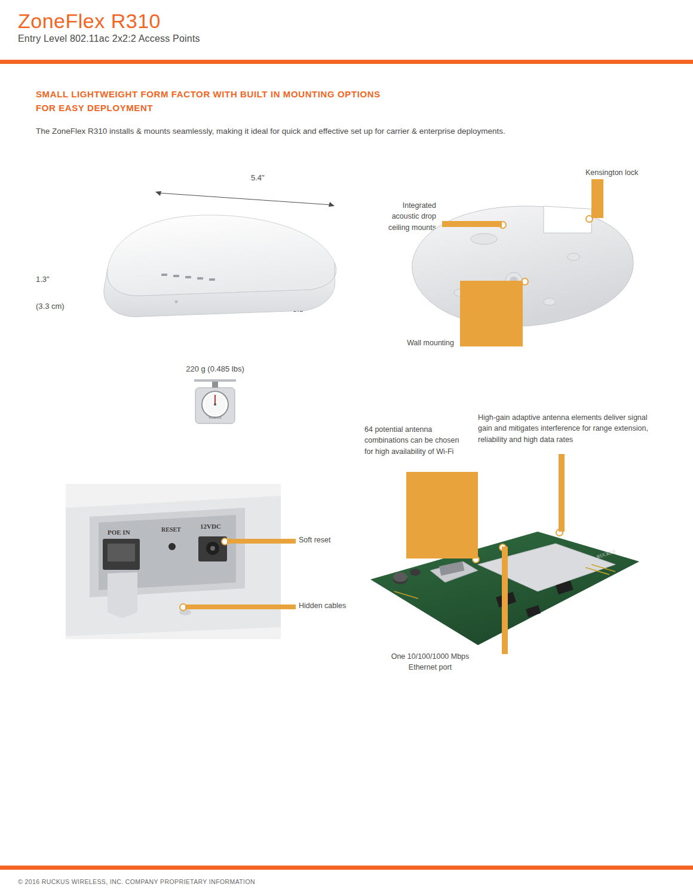ZoneFlex R310
Entry Level 802.11ac 2x2:2 Access Points
DATA SHEET
Small lightweight form factor with built in mounting options
for easy deployment
The ZoneFlex R310 installs & mounts seamlessly, making it ideal for quick and effective set up for carrier & enterprise deployments.
5.4"
1.3"
(3.3 cm)
5.3"
Kensington lock
Integrated acoustic drop ceiling mounts
Wall mounting
220 g (0.485 lbs)
RUCKUS
POE IN RESET 12VDC
Soft reset
Hidden cables
64 potential antenna combinations can be chosen for high availability of Wi-Fi
High-gain adaptive antenna elements deliver signal gain and mitigates interference for range extension, reliability and high data rates
One 10/100/1000 Mbps Ethernet port
RUCKUS
© 2016 RUCKUS WIRELESS, INC. COMPANY PROPRIETARY INFORMATION